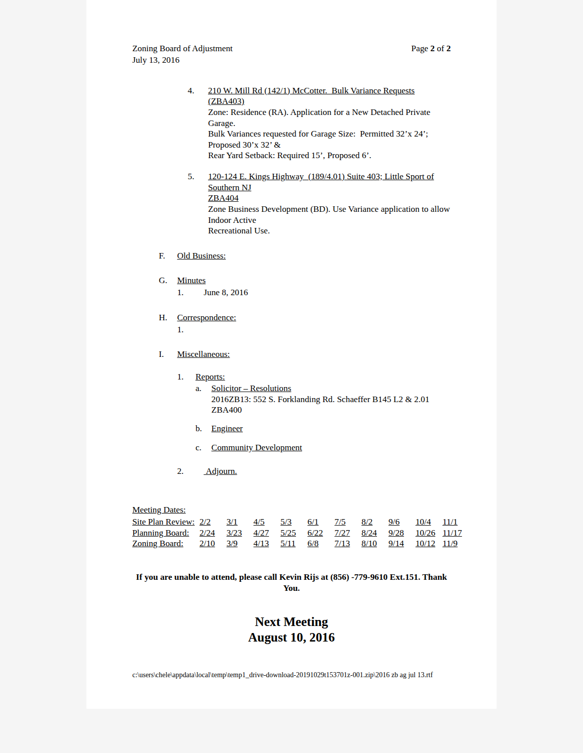Zoning Board of Adjustment
July 13, 2016
Page 2 of 2
4.
210 W. Mill Rd (142/1) McCotter. Bulk Variance Requests (ZBA403) Zone: Residence (RA). Application for a New Detached Private Garage. Bulk Variances requested for Garage Size: Permitted 32’x 24’; Proposed 30’x 32’ & Rear Yard Setback: Required 15’, Proposed 6’.
5.
120-124 E. Kings Highway (189/4.01) Suite 403; Little Sport of Southern NJ ZBA404 Zone Business Development (BD). Use Variance application to allow Indoor Active Recreational Use.
F.
Old Business:
G.
Minutes
1.
June 8, 2016
H.
Correspondence:
1.
I.
Miscellaneous:
1.
Reports:
a.
Solicitor – Resolutions
2016ZB13: 552 S. Forklanding Rd. Schaeffer B145 L2 & 2.01 ZBA400
b.
Engineer
c.
Community Development
2.
Adjourn.
Meeting Dates:
| Site Plan Review: | 2/2 | 3/1 | 4/5 | 5/3 | 6/1 | 7/5 | 8/2 | 9/6 | 10/4 | 11/1 |
| Planning Board: | 2/24 | 3/23 | 4/27 | 5/25 | 6/22 | 7/27 | 8/24 | 9/28 | 10/26 | 11/17 |
| Zoning Board: | 2/10 | 3/9 | 4/13 | 5/11 | 6/8 | 7/13 | 8/10 | 9/14 | 10/12 | 11/9 |
If you are unable to attend, please call Kevin Rijs at (856) -779-9610 Ext.151. Thank You.
Next Meeting
August 10, 2016
c:\users\chele\appdata\local\temp\temp1_drive-download-20191029t153701z-001.zip\2016 zb ag jul 13.rtf